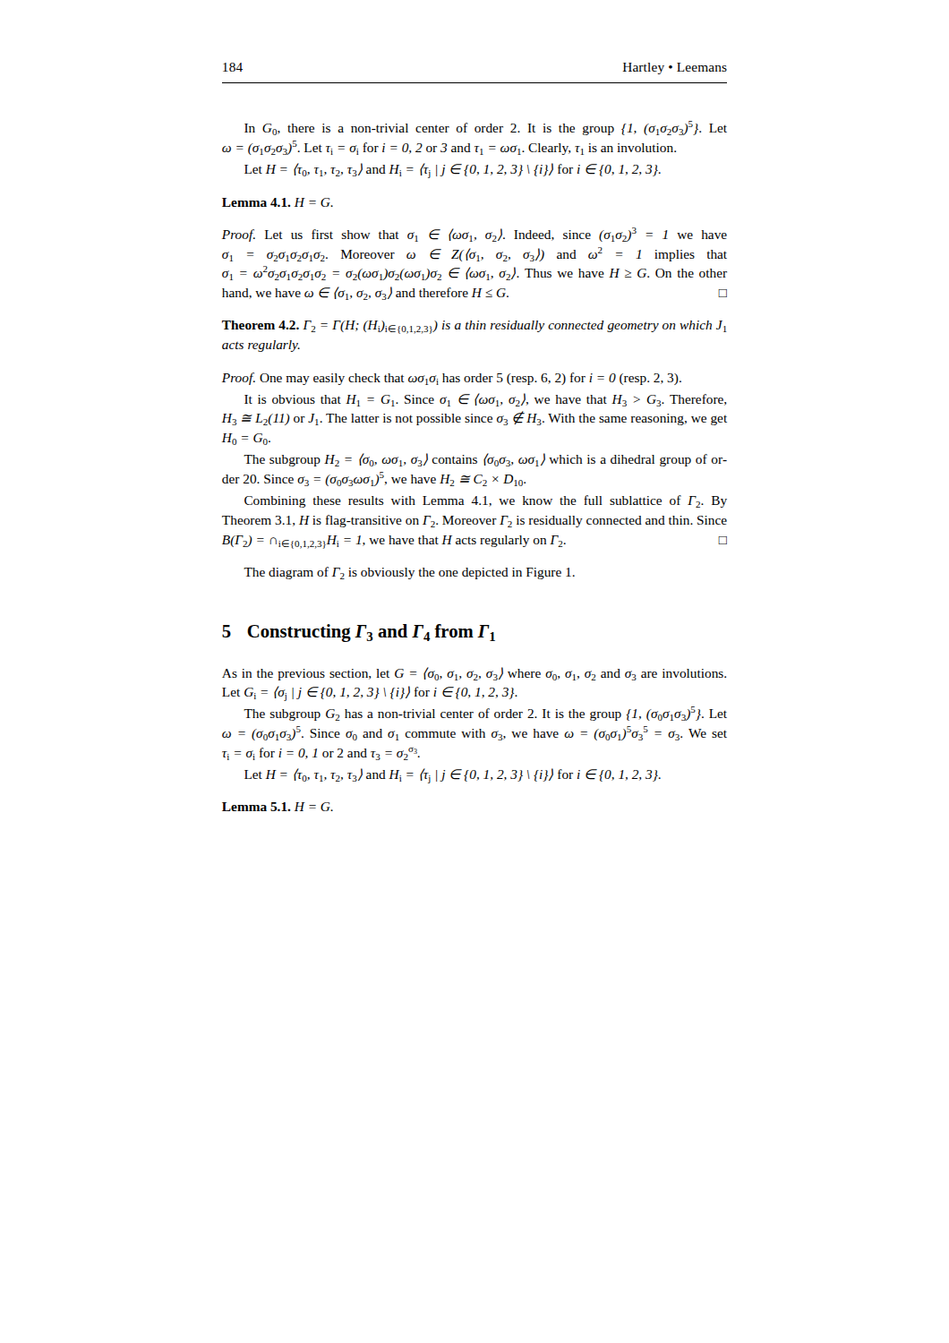184 Hartley • Leemans
In G0, there is a non-trivial center of order 2. It is the group {1, (σ1σ2σ3)5}. Let ω = (σ1σ2σ3)5. Let τi = σi for i = 0, 2 or 3 and τ1 = ωσ1. Clearly, τ1 is an involution.
Let H = ⟨τ0, τ1, τ2, τ3⟩ and Hi = ⟨τj | j ∈ {0, 1, 2, 3} \ {i}⟩ for i ∈ {0, 1, 2, 3}.
Lemma 4.1. H = G.
Proof. Let us first show that σ1 ∈ ⟨ωσ1, σ2⟩. Indeed, since (σ1σ2)3 = 1 we have σ1 = σ2σ1σ2σ1σ2. Moreover ω ∈ Z(⟨σ1, σ2, σ3⟩) and ω2 = 1 implies that σ1 = ω2σ2σ1σ2σ1σ2 = σ2(ωσ1)σ2(ωσ1)σ2 ∈ ⟨ωσ1, σ2⟩. Thus we have H ≥ G. On the other hand, we have ω ∈ ⟨σ1, σ2, σ3⟩ and therefore H ≤ G. □
Theorem 4.2. Γ2 = Γ(H; (Hi)i∈{0,1,2,3}) is a thin residually connected geometry on which J1 acts regularly.
Proof. One may easily check that ωσ1σi has order 5 (resp. 6, 2) for i = 0 (resp. 2, 3).
It is obvious that H1 = G1. Since σ1 ∈ ⟨ωσ1, σ2⟩, we have that H3 > G3. Therefore, H3 ≅ L2(11) or J1. The latter is not possible since σ3 ∉ H3. With the same reasoning, we get H0 = G0.
The subgroup H2 = ⟨σ0, ωσ1, σ3⟩ contains ⟨σ0σ3, ωσ1⟩ which is a dihedral group of order 20. Since σ3 = (σ0σ3ωσ1)5, we have H2 ≅ C2 × D10.
Combining these results with Lemma 4.1, we know the full sublattice of Γ2. By Theorem 3.1, H is flag-transitive on Γ2. Moreover Γ2 is residually connected and thin. Since B(Γ2) = ∩i∈{0,1,2,3}Hi = 1, we have that H acts regularly on Γ2. □
The diagram of Γ2 is obviously the one depicted in Figure 1.
5 Constructing Γ3 and Γ4 from Γ1
As in the previous section, let G = ⟨σ0, σ1, σ2, σ3⟩ where σ0, σ1, σ2 and σ3 are involutions. Let Gi = ⟨σj | j ∈ {0, 1, 2, 3} \ {i}⟩ for i ∈ {0, 1, 2, 3}.
The subgroup G2 has a non-trivial center of order 2. It is the group {1, (σ0σ1σ3)5}. Let ω = (σ0σ1σ3)5. Since σ0 and σ1 commute with σ3, we have ω = (σ0σ1)5σ35 = σ3. We set τi = σi for i = 0, 1 or 2 and τ3 = σ2σ3.
Let H = ⟨τ0, τ1, τ2, τ3⟩ and Hi = ⟨τj | j ∈ {0, 1, 2, 3} \ {i}⟩ for i ∈ {0, 1, 2, 3}.
Lemma 5.1. H = G.